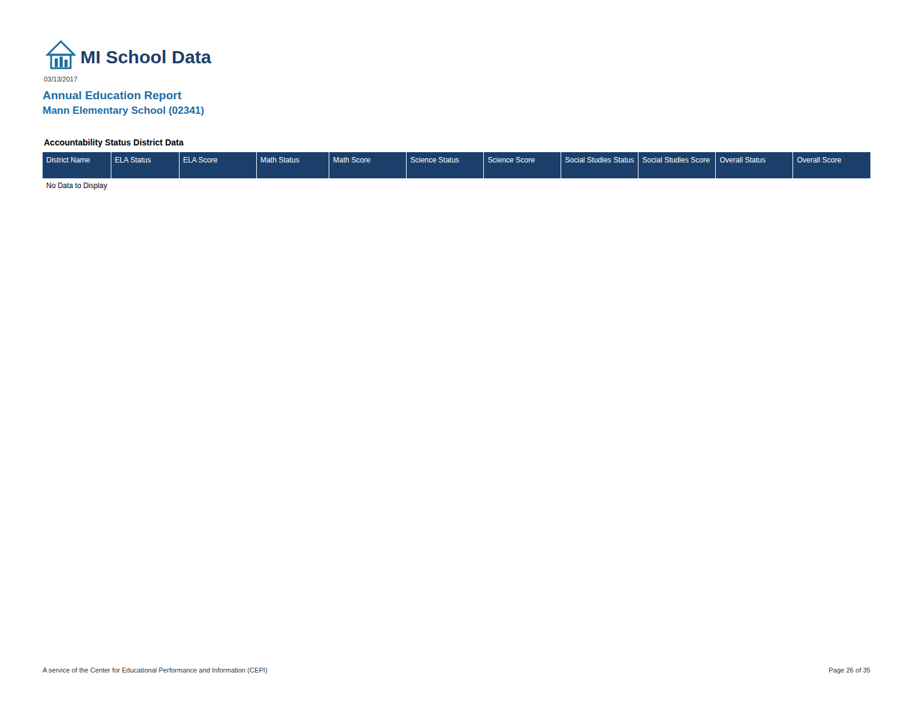MI School Data
03/13/2017
Annual Education Report
Mann Elementary School (02341)
Accountability Status District Data
| District Name | ELA Status | ELA Score | Math Status | Math Score | Science Status | Science Score | Social Studies Status | Social Studies Score | Overall Status | Overall Score |
| --- | --- | --- | --- | --- | --- | --- | --- | --- | --- | --- |
| No Data to Display |
A service of the Center for Educational Performance and Information (CEPI)
Page 26 of 35